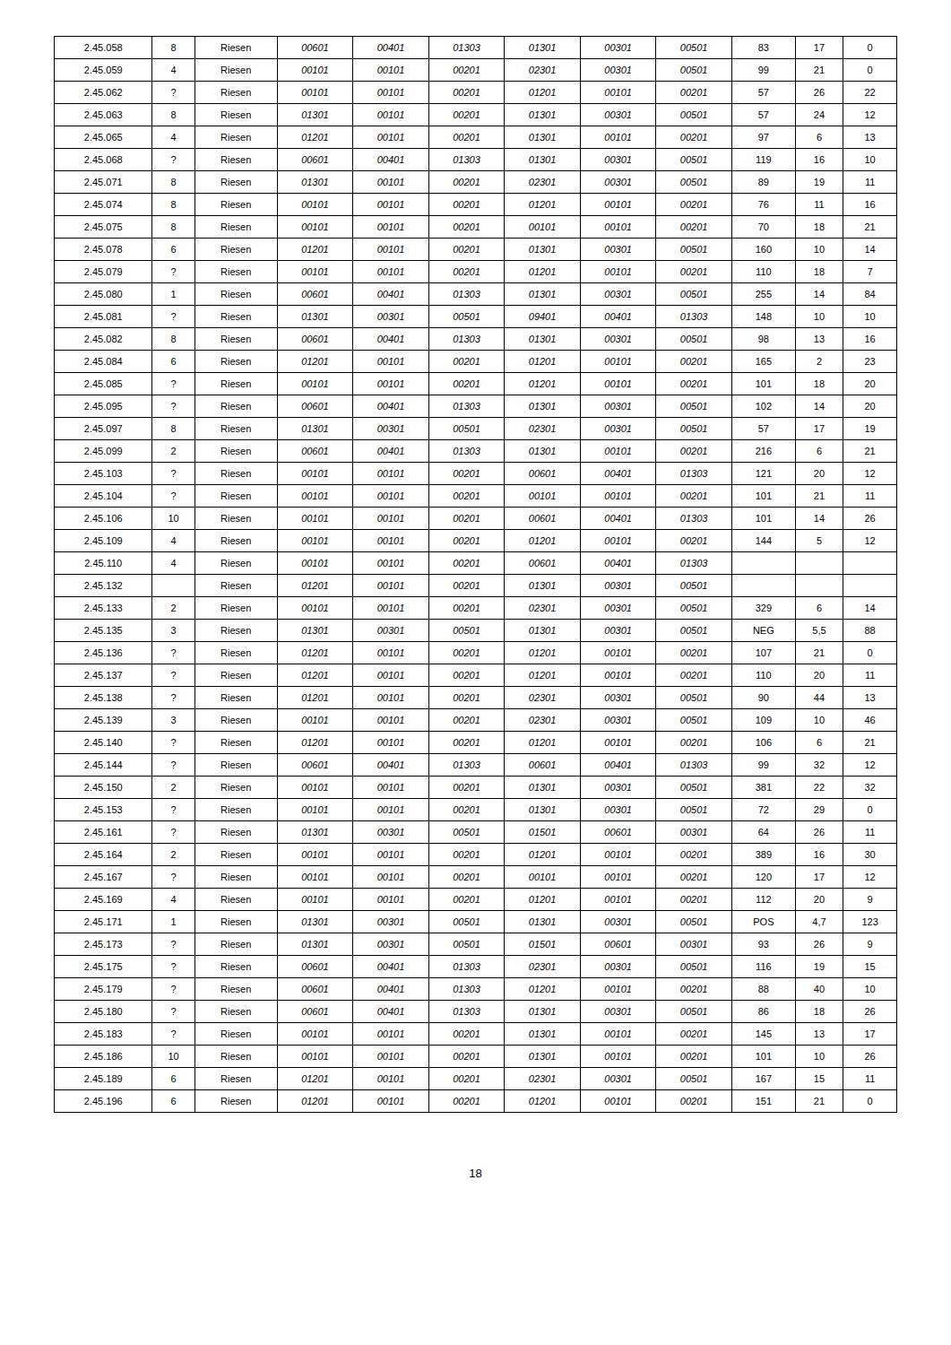| 2.45.058 | 8 | Riesen | 00601 | 00401 | 01303 | 01301 | 00301 | 00501 | 83 | 17 | 0 |
| 2.45.059 | 4 | Riesen | 00101 | 00101 | 00201 | 02301 | 00301 | 00501 | 99 | 21 | 0 |
| 2.45.062 | ? | Riesen | 00101 | 00101 | 00201 | 01201 | 00101 | 00201 | 57 | 26 | 22 |
| 2.45.063 | 8 | Riesen | 01301 | 00101 | 00201 | 01301 | 00301 | 00501 | 57 | 24 | 12 |
| 2.45.065 | 4 | Riesen | 01201 | 00101 | 00201 | 01301 | 00101 | 00201 | 97 | 6 | 13 |
| 2.45.068 | ? | Riesen | 00601 | 00401 | 01303 | 01301 | 00301 | 00501 | 119 | 16 | 10 |
| 2.45.071 | 8 | Riesen | 01301 | 00101 | 00201 | 02301 | 00301 | 00501 | 89 | 19 | 11 |
| 2.45.074 | 8 | Riesen | 00101 | 00101 | 00201 | 01201 | 00101 | 00201 | 76 | 11 | 16 |
| 2.45.075 | 8 | Riesen | 00101 | 00101 | 00201 | 00101 | 00101 | 00201 | 70 | 18 | 21 |
| 2.45.078 | 6 | Riesen | 01201 | 00101 | 00201 | 01301 | 00301 | 00501 | 160 | 10 | 14 |
| 2.45.079 | ? | Riesen | 00101 | 00101 | 00201 | 01201 | 00101 | 00201 | 110 | 18 | 7 |
| 2.45.080 | 1 | Riesen | 00601 | 00401 | 01303 | 01301 | 00301 | 00501 | 255 | 14 | 84 |
| 2.45.081 | ? | Riesen | 01301 | 00301 | 00501 | 09401 | 00401 | 01303 | 148 | 10 | 10 |
| 2.45.082 | 8 | Riesen | 00601 | 00401 | 01303 | 01301 | 00301 | 00501 | 98 | 13 | 16 |
| 2.45.084 | 6 | Riesen | 01201 | 00101 | 00201 | 01201 | 00101 | 00201 | 165 | 2 | 23 |
| 2.45.085 | ? | Riesen | 00101 | 00101 | 00201 | 01201 | 00101 | 00201 | 101 | 18 | 20 |
| 2.45.095 | ? | Riesen | 00601 | 00401 | 01303 | 01301 | 00301 | 00501 | 102 | 14 | 20 |
| 2.45.097 | 8 | Riesen | 01301 | 00301 | 00501 | 02301 | 00301 | 00501 | 57 | 17 | 19 |
| 2.45.099 | 2 | Riesen | 00601 | 00401 | 01303 | 01301 | 00101 | 00201 | 216 | 6 | 21 |
| 2.45.103 | ? | Riesen | 00101 | 00101 | 00201 | 00601 | 00401 | 01303 | 121 | 20 | 12 |
| 2.45.104 | ? | Riesen | 00101 | 00101 | 00201 | 00101 | 00101 | 00201 | 101 | 21 | 11 |
| 2.45.106 | 10 | Riesen | 00101 | 00101 | 00201 | 00601 | 00401 | 01303 | 101 | 14 | 26 |
| 2.45.109 | 4 | Riesen | 00101 | 00101 | 00201 | 01201 | 00101 | 00201 | 144 | 5 | 12 |
| 2.45.110 | 4 | Riesen | 00101 | 00101 | 00201 | 00601 | 00401 | 01303 | | | |
| 2.45.132 | | Riesen | 01201 | 00101 | 00201 | 01301 | 00301 | 00501 | | | |
| 2.45.133 | 2 | Riesen | 00101 | 00101 | 00201 | 02301 | 00301 | 00501 | 329 | 6 | 14 |
| 2.45.135 | 3 | Riesen | 01301 | 00301 | 00501 | 01301 | 00301 | 00501 | NEG | 5,5 | 88 |
| 2.45.136 | ? | Riesen | 01201 | 00101 | 00201 | 01201 | 00101 | 00201 | 107 | 21 | 0 |
| 2.45.137 | ? | Riesen | 01201 | 00101 | 00201 | 01201 | 00101 | 00201 | 110 | 20 | 11 |
| 2.45.138 | ? | Riesen | 01201 | 00101 | 00201 | 02301 | 00301 | 00501 | 90 | 44 | 13 |
| 2.45.139 | 3 | Riesen | 00101 | 00101 | 00201 | 02301 | 00301 | 00501 | 109 | 10 | 46 |
| 2.45.140 | ? | Riesen | 01201 | 00101 | 00201 | 01201 | 00101 | 00201 | 106 | 6 | 21 |
| 2.45.144 | ? | Riesen | 00601 | 00401 | 01303 | 00601 | 00401 | 01303 | 99 | 32 | 12 |
| 2.45.150 | 2 | Riesen | 00101 | 00101 | 00201 | 01301 | 00301 | 00501 | 381 | 22 | 32 |
| 2.45.153 | ? | Riesen | 00101 | 00101 | 00201 | 01301 | 00301 | 00501 | 72 | 29 | 0 |
| 2.45.161 | ? | Riesen | 01301 | 00301 | 00501 | 01501 | 00601 | 00301 | 64 | 26 | 11 |
| 2.45.164 | 2 | Riesen | 00101 | 00101 | 00201 | 01201 | 00101 | 00201 | 389 | 16 | 30 |
| 2.45.167 | ? | Riesen | 00101 | 00101 | 00201 | 00101 | 00101 | 00201 | 120 | 17 | 12 |
| 2.45.169 | 4 | Riesen | 00101 | 00101 | 00201 | 01201 | 00101 | 00201 | 112 | 20 | 9 |
| 2.45.171 | 1 | Riesen | 01301 | 00301 | 00501 | 01301 | 00301 | 00501 | POS | 4,7 | 123 |
| 2.45.173 | ? | Riesen | 01301 | 00301 | 00501 | 01501 | 00601 | 00301 | 93 | 26 | 9 |
| 2.45.175 | ? | Riesen | 00601 | 00401 | 01303 | 02301 | 00301 | 00501 | 116 | 19 | 15 |
| 2.45.179 | ? | Riesen | 00601 | 00401 | 01303 | 01201 | 00101 | 00201 | 88 | 40 | 10 |
| 2.45.180 | ? | Riesen | 00601 | 00401 | 01303 | 01301 | 00301 | 00501 | 86 | 18 | 26 |
| 2.45.183 | ? | Riesen | 00101 | 00101 | 00201 | 01301 | 00101 | 00201 | 145 | 13 | 17 |
| 2.45.186 | 10 | Riesen | 00101 | 00101 | 00201 | 01301 | 00101 | 00201 | 101 | 10 | 26 |
| 2.45.189 | 6 | Riesen | 01201 | 00101 | 00201 | 02301 | 00301 | 00501 | 167 | 15 | 11 |
| 2.45.196 | 6 | Riesen | 01201 | 00101 | 00201 | 01201 | 00101 | 00201 | 151 | 21 | 0 |
18